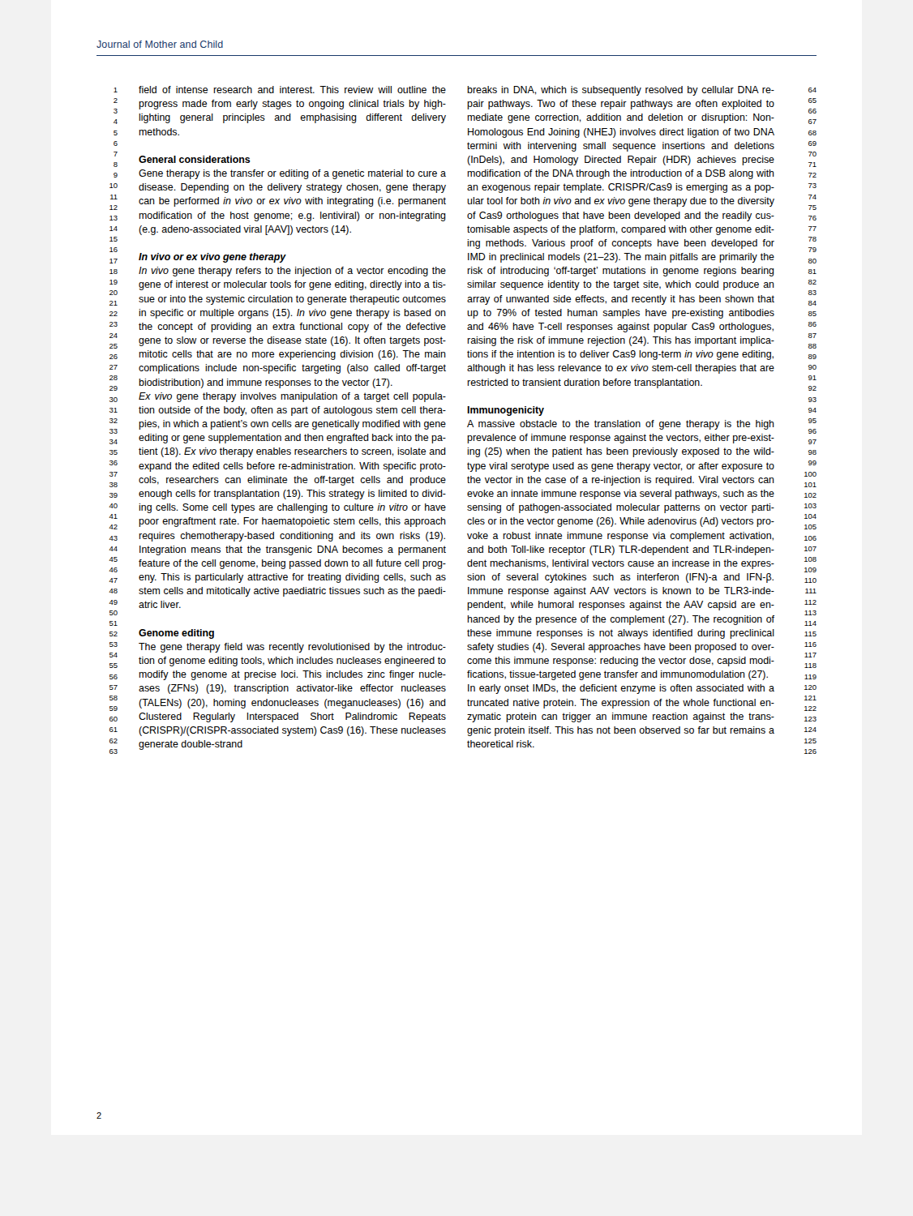Journal of Mother and Child
1
2
3
4
5
6
7
8
9
10
11
12
13
14
15
16
17
18
19
20
21
22
23
24
25
26
27
28
29
30
31
32
33
34
35
36
37
38
39
40
41
42
43
44
45
46
47
48
49
50
51
52
53
54
55
56
57
58
59
60
61
62
63
field of intense research and interest. This review will outline the progress made from early stages to ongoing clinical trials by highlighting general principles and emphasising different delivery methods.
General considerations
Gene therapy is the transfer or editing of a genetic material to cure a disease. Depending on the delivery strategy chosen, gene therapy can be performed in vivo or ex vivo with integrating (i.e. permanent modification of the host genome; e.g. lentiviral) or non-integrating (e.g. adeno-associated viral [AAV]) vectors (14).
In vivo or ex vivo gene therapy
In vivo gene therapy refers to the injection of a vector encoding the gene of interest or molecular tools for gene editing, directly into a tissue or into the systemic circulation to generate therapeutic outcomes in specific or multiple organs (15). In vivo gene therapy is based on the concept of providing an extra functional copy of the defective gene to slow or reverse the disease state (16). It often targets post-mitotic cells that are no more experiencing division (16). The main complications include non-specific targeting (also called off-target biodistribution) and immune responses to the vector (17).
Ex vivo gene therapy involves manipulation of a target cell population outside of the body, often as part of autologous stem cell therapies, in which a patient’s own cells are genetically modified with gene editing or gene supplementation and then engrafted back into the patient (18). Ex vivo therapy enables researchers to screen, isolate and expand the edited cells before re-administration. With specific protocols, researchers can eliminate the off-target cells and produce enough cells for transplantation (19). This strategy is limited to dividing cells. Some cell types are challenging to culture in vitro or have poor engraftment rate. For haematopoietic stem cells, this approach requires chemotherapy-based conditioning and its own risks (19). Integration means that the transgenic DNA becomes a permanent feature of the cell genome, being passed down to all future cell progeny. This is particularly attractive for treating dividing cells, such as stem cells and mitotically active paediatric tissues such as the paediatric liver.
Genome editing
The gene therapy field was recently revolutionised by the introduction of genome editing tools, which includes nucleases engineered to modify the genome at precise loci. This includes zinc finger nucleases (ZFNs) (19), transcription activator-like effector nucleases (TALENs) (20), homing endonucleases (meganucleases) (16) and Clustered Regularly Interspaced Short Palindromic Repeats (CRISPR)/(CRISPR-associated system) Cas9 (16). These nucleases generate double-strand
breaks in DNA, which is subsequently resolved by cellular DNA repair pathways. Two of these repair pathways are often exploited to mediate gene correction, addition and deletion or disruption: Non-Homologous End Joining (NHEJ) involves direct ligation of two DNA termini with intervening small sequence insertions and deletions (InDels), and Homology Directed Repair (HDR) achieves precise modification of the DNA through the introduction of a DSB along with an exogenous repair template. CRISPR/Cas9 is emerging as a popular tool for both in vivo and ex vivo gene therapy due to the diversity of Cas9 orthologues that have been developed and the readily customisable aspects of the platform, compared with other genome editing methods. Various proof of concepts have been developed for IMD in preclinical models (21–23). The main pitfalls are primarily the risk of introducing ‘off-target’ mutations in genome regions bearing similar sequence identity to the target site, which could produce an array of unwanted side effects, and recently it has been shown that up to 79% of tested human samples have pre-existing antibodies and 46% have T-cell responses against popular Cas9 orthologues, raising the risk of immune rejection (24). This has important implications if the intention is to deliver Cas9 long-term in vivo gene editing, although it has less relevance to ex vivo stem-cell therapies that are restricted to transient duration before transplantation.
Immunogenicity
A massive obstacle to the translation of gene therapy is the high prevalence of immune response against the vectors, either pre-existing (25) when the patient has been previously exposed to the wild-type viral serotype used as gene therapy vector, or after exposure to the vector in the case of a re-injection is required. Viral vectors can evoke an innate immune response via several pathways, such as the sensing of pathogen-associated molecular patterns on vector particles or in the vector genome (26). While adenovirus (Ad) vectors provoke a robust innate immune response via complement activation, and both Toll-like receptor (TLR) TLR-dependent and TLR-independent mechanisms, lentiviral vectors cause an increase in the expression of several cytokines such as interferon (IFN)-a and IFN-β. Immune response against AAV vectors is known to be TLR3-independent, while humoral responses against the AAV capsid are enhanced by the presence of the complement (27). The recognition of these immune responses is not always identified during preclinical safety studies (4). Several approaches have been proposed to overcome this immune response: reducing the vector dose, capsid modifications, tissue-targeted gene transfer and immunomodulation (27).
In early onset IMDs, the deficient enzyme is often associated with a truncated native protein. The expression of the whole functional enzymatic protein can trigger an immune reaction against the transgenic protein itself. This has not been observed so far but remains a theoretical risk.
64
65
66
67
68
69
70
71
72
73
74
75
76
77
78
79
80
81
82
83
84
85
86
87
88
89
90
91
92
93
94
95
96
97
98
99
100
101
102
103
104
105
106
107
108
109
110
111
112
113
114
115
116
117
118
119
120
121
122
123
124
125
126
2